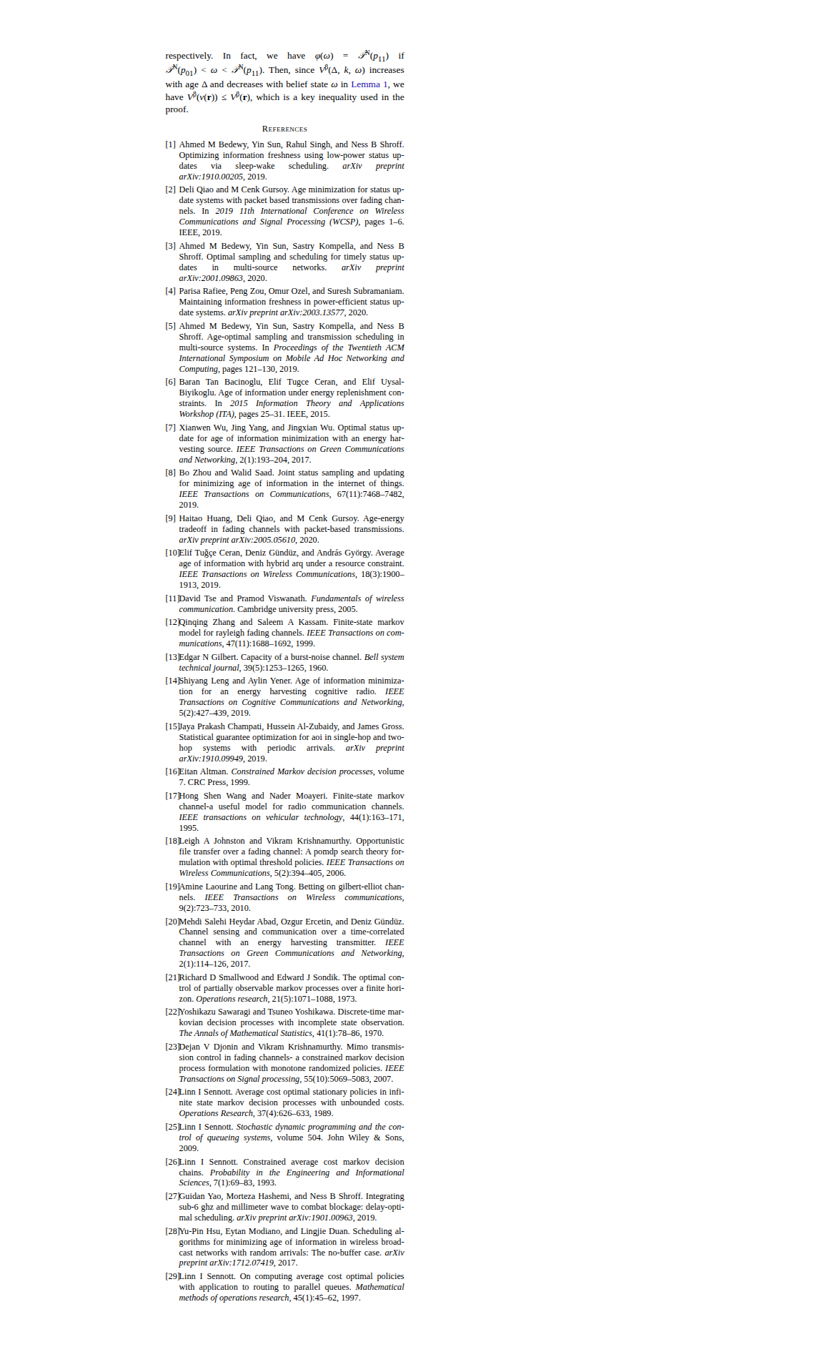respectively. In fact, we have φ(ω) = 𝒯N(p11) if 𝒯N(p01) < ω < 𝒯N(p11). Then, since Vβ(Δ, k, ω) increases with age Δ and decreases with belief state ω in Lemma 1, we have Vβ(ν(r)) ≤ Vβ(r), which is a key inequality used in the proof.
References
Ahmed M Bedewy, Yin Sun, Rahul Singh, and Ness B Shroff. Optimizing information freshness using low-power status updates via sleep-wake scheduling. arXiv preprint arXiv:1910.00205, 2019.
Deli Qiao and M Cenk Gursoy. Age minimization for status update systems with packet based transmissions over fading channels. In 2019 11th International Conference on Wireless Communications and Signal Processing (WCSP), pages 1–6. IEEE, 2019.
Ahmed M Bedewy, Yin Sun, Sastry Kompella, and Ness B Shroff. Optimal sampling and scheduling for timely status updates in multi-source networks. arXiv preprint arXiv:2001.09863, 2020.
Parisa Rafiee, Peng Zou, Omur Ozel, and Suresh Subramaniam. Maintaining information freshness in power-efficient status update systems. arXiv preprint arXiv:2003.13577, 2020.
Ahmed M Bedewy, Yin Sun, Sastry Kompella, and Ness B Shroff. Age-optimal sampling and transmission scheduling in multi-source systems. In Proceedings of the Twentieth ACM International Symposium on Mobile Ad Hoc Networking and Computing, pages 121–130, 2019.
Baran Tan Bacinoglu, Elif Tugce Ceran, and Elif Uysal-Biyikoglu. Age of information under energy replenishment constraints. In 2015 Information Theory and Applications Workshop (ITA), pages 25–31. IEEE, 2015.
Xianwen Wu, Jing Yang, and Jingxian Wu. Optimal status update for age of information minimization with an energy harvesting source. IEEE Transactions on Green Communications and Networking, 2(1):193–204, 2017.
Bo Zhou and Walid Saad. Joint status sampling and updating for minimizing age of information in the internet of things. IEEE Transactions on Communications, 67(11):7468–7482, 2019.
Haitao Huang, Deli Qiao, and M Cenk Gursoy. Age-energy tradeoff in fading channels with packet-based transmissions. arXiv preprint arXiv:2005.05610, 2020.
Elif Tuğçe Ceran, Deniz Gündüz, and András György. Average age of information with hybrid arq under a resource constraint. IEEE Transactions on Wireless Communications, 18(3):1900–1913, 2019.
David Tse and Pramod Viswanath. Fundamentals of wireless communication. Cambridge university press, 2005.
Qinqing Zhang and Saleem A Kassam. Finite-state markov model for rayleigh fading channels. IEEE Transactions on communications, 47(11):1688–1692, 1999.
Edgar N Gilbert. Capacity of a burst-noise channel. Bell system technical journal, 39(5):1253–1265, 1960.
Shiyang Leng and Aylin Yener. Age of information minimization for an energy harvesting cognitive radio. IEEE Transactions on Cognitive Communications and Networking, 5(2):427–439, 2019.
Jaya Prakash Champati, Hussein Al-Zubaidy, and James Gross. Statistical guarantee optimization for aoi in single-hop and two-hop systems with periodic arrivals. arXiv preprint arXiv:1910.09949, 2019.
Eitan Altman. Constrained Markov decision processes, volume 7. CRC Press, 1999.
Hong Shen Wang and Nader Moayeri. Finite-state markov channel-a useful model for radio communication channels. IEEE transactions on vehicular technology, 44(1):163–171, 1995.
Leigh A Johnston and Vikram Krishnamurthy. Opportunistic file transfer over a fading channel: A pomdp search theory formulation with optimal threshold policies. IEEE Transactions on Wireless Communications, 5(2):394–405, 2006.
Amine Laourine and Lang Tong. Betting on gilbert-elliot channels. IEEE Transactions on Wireless communications, 9(2):723–733, 2010.
Mehdi Salehi Heydar Abad, Ozgur Ercetin, and Deniz Gündüz. Channel sensing and communication over a time-correlated channel with an energy harvesting transmitter. IEEE Transactions on Green Communications and Networking, 2(1):114–126, 2017.
Richard D Smallwood and Edward J Sondik. The optimal control of partially observable markov processes over a finite horizon. Operations research, 21(5):1071–1088, 1973.
Yoshikazu Sawaragi and Tsuneo Yoshikawa. Discrete-time markovian decision processes with incomplete state observation. The Annals of Mathematical Statistics, 41(1):78–86, 1970.
Dejan V Djonin and Vikram Krishnamurthy. Mimo transmission control in fading channels- a constrained markov decision process formulation with monotone randomized policies. IEEE Transactions on Signal processing, 55(10):5069–5083, 2007.
Linn I Sennott. Average cost optimal stationary policies in infinite state markov decision processes with unbounded costs. Operations Research, 37(4):626–633, 1989.
Linn I Sennott. Stochastic dynamic programming and the control of queueing systems, volume 504. John Wiley & Sons, 2009.
Linn I Sennott. Constrained average cost markov decision chains. Probability in the Engineering and Informational Sciences, 7(1):69–83, 1993.
Guidan Yao, Morteza Hashemi, and Ness B Shroff. Integrating sub-6 ghz and millimeter wave to combat blockage: delay-optimal scheduling. arXiv preprint arXiv:1901.00963, 2019.
Yu-Pin Hsu, Eytan Modiano, and Lingjie Duan. Scheduling algorithms for minimizing age of information in wireless broadcast networks with random arrivals: The no-buffer case. arXiv preprint arXiv:1712.07419, 2017.
Linn I Sennott. On computing average cost optimal policies with application to routing to parallel queues. Mathematical methods of operations research, 45(1):45–62, 1997.